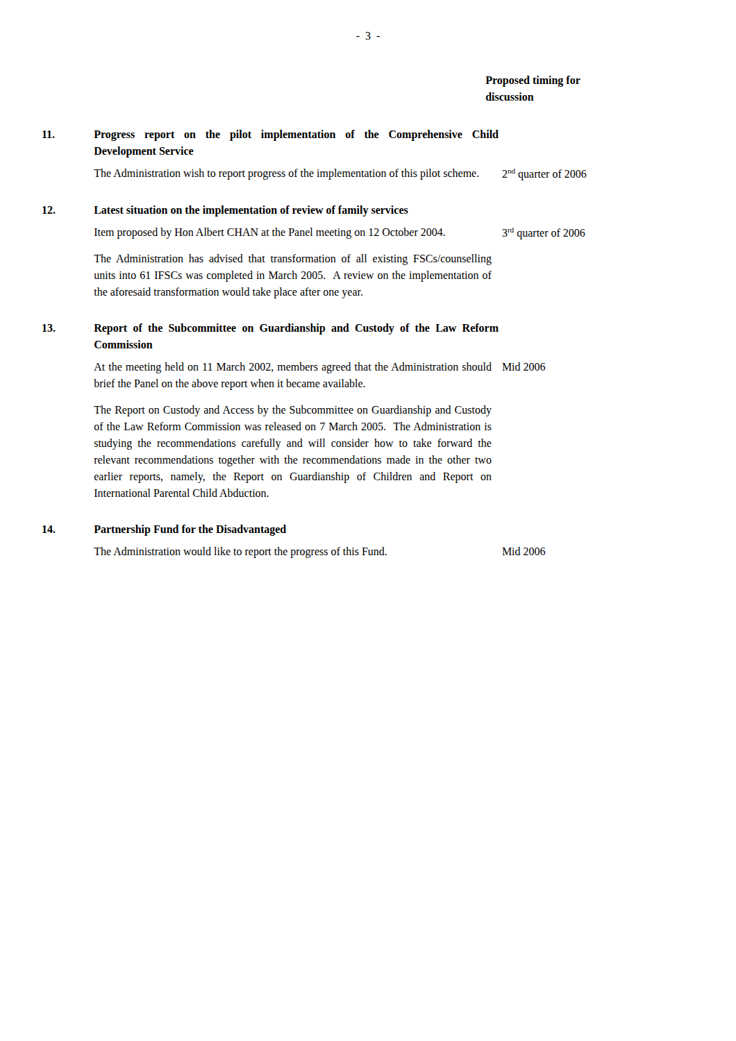- 3 -
Proposed timing for
discussion
11.
Progress report on the pilot implementation of the Comprehensive Child Development Service
The Administration wish to report progress of the implementation of this pilot scheme.
2nd quarter of 2006
12.
Latest situation on the implementation of review of family services
Item proposed by Hon Albert CHAN at the Panel meeting on 12 October 2004.
The Administration has advised that transformation of all existing FSCs/counselling units into 61 IFSCs was completed in March 2005. A review on the implementation of the aforesaid transformation would take place after one year.
3rd quarter of 2006
13.
Report of the Subcommittee on Guardianship and Custody of the Law Reform Commission
At the meeting held on 11 March 2002, members agreed that the Administration should brief the Panel on the above report when it became available.
The Report on Custody and Access by the Subcommittee on Guardianship and Custody of the Law Reform Commission was released on 7 March 2005. The Administration is studying the recommendations carefully and will consider how to take forward the relevant recommendations together with the recommendations made in the other two earlier reports, namely, the Report on Guardianship of Children and Report on International Parental Child Abduction.
Mid 2006
14.
Partnership Fund for the Disadvantaged
The Administration would like to report the progress of this Fund.
Mid 2006